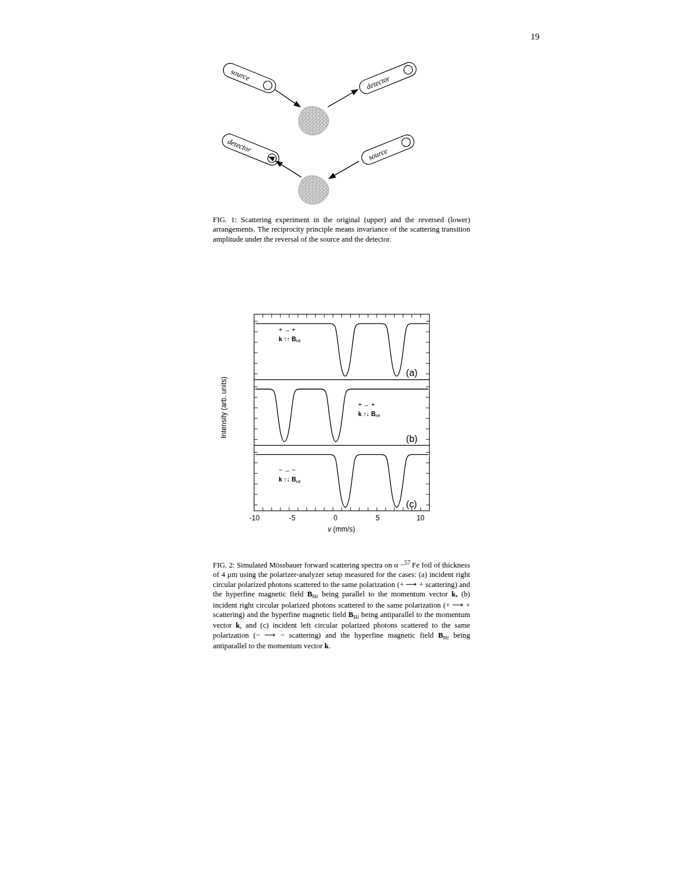19
source detector detector source
FIG. 1: Scattering experiment in the original (upper) and the reversed (lower) arrangements. The reciprocity principle means invariance of the scattering transition amplitude under the reversal of the source and the detector.
Intensity (arb. units) + → + k ↑↑ BHf (a) + → + k ↑↓ BHf (b) − → − k ↑↓ BHf (c) -10 -5 0 5 10 v (mm/s)
FIG. 2: Simulated Mössbauer forward scattering spectra on α −57 Fe foil of thickness of 4 μm using the polarizer-analyzer setup measured for the cases: (a) incident right circular polarized photons scattered to the same polarization (+ ⟶ + scattering) and the hyperfine magnetic field BHf being parallel to the momentum vector k, (b) incident right circular polarized photons scattered to the same polarization (+ ⟶ + scattering) and the hyperfine magnetic field BHf being antiparallel to the momentum vector k, and (c) incident left circular polarized photons scattered to the same polarization (− ⟶ − scattering) and the hyperfine magnetic field BHf being antiparallel to the momentum vector k.